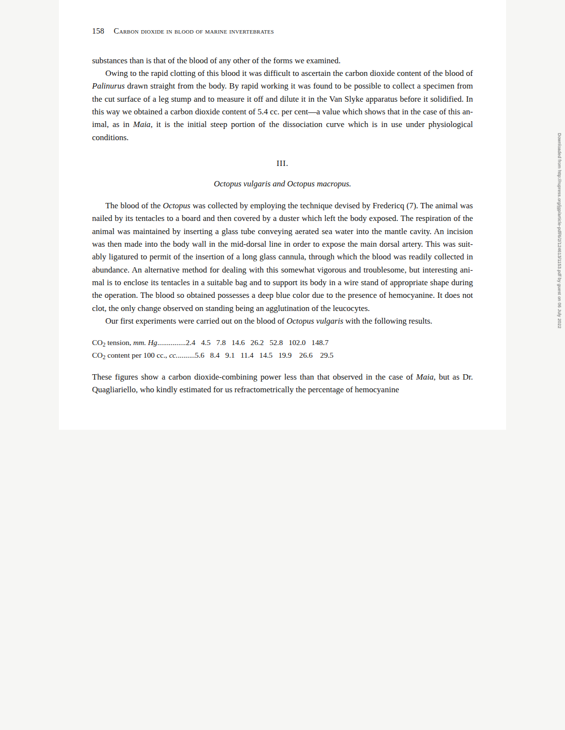Downloaded from http://rupress.org/jgp/article-pdf/6/2/124613/1153.pdf by guest on 06 July 2022
158 Carbon dioxide in blood of marine invertebrates
substances than is that of the blood of any other of the forms we examined.
Owing to the rapid clotting of this blood it was difficult to ascertain the carbon dioxide content of the blood of Palinurus drawn straight from the body. By rapid working it was found to be possible to collect a specimen from the cut surface of a leg stump and to measure it off and dilute it in the Van Slyke apparatus before it solidified. In this way we obtained a carbon dioxide content of 5.4 cc. per cent—a value which shows that in the case of this animal, as in Maia, it is the initial steep portion of the dissociation curve which is in use under physiological conditions.
III.
Octopus vulgaris and Octopus macropus.
The blood of the Octopus was collected by employing the technique devised by Fredericq (7). The animal was nailed by its tentacles to a board and then covered by a duster which left the body exposed. The respiration of the animal was maintained by inserting a glass tube conveying aerated sea water into the mantle cavity. An incision was then made into the body wall in the mid-dorsal line in order to expose the main dorsal artery. This was suitably ligatured to permit of the insertion of a long glass cannula, through which the blood was readily collected in abundance. An alternative method for dealing with this somewhat vigorous and troublesome, but interesting animal is to enclose its tentacles in a suitable bag and to support its body in a wire stand of appropriate shape during the operation. The blood so obtained possesses a deep blue color due to the presence of hemocyanine. It does not clot, the only change observed on standing being an agglutination of the leucocytes.
Our first experiments were carried out on the blood of Octopus vulgaris with the following results.
CO2 tension, mm. Hg............... 2.4 4.5 7.8 14.6 26.2 52.8 102.0 148.7 CO2 content per 100 cc., cc.......... 5.6 8.4 9.1 11.4 14.5 19.9 26.6 29.5
These figures show a carbon dioxide-combining power less than that observed in the case of Maia, but as Dr. Quagliariello, who kindly estimated for us refractometrically the percentage of hemocyanine